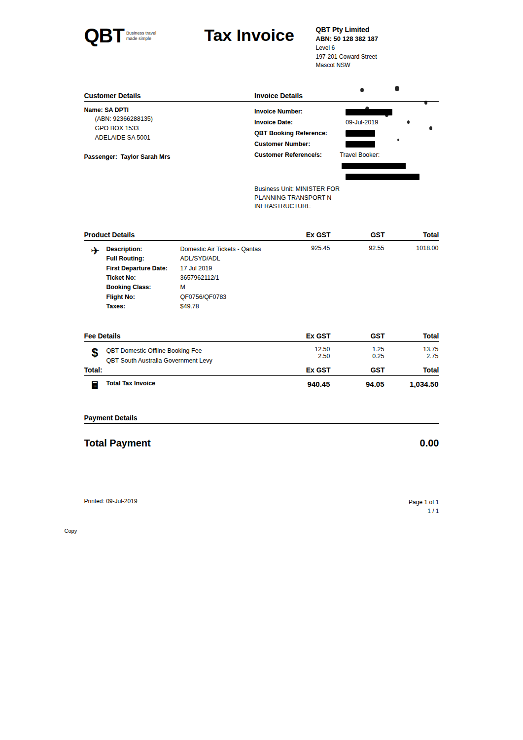QBT Business travel
made simple
Tax Invoice
QBT Pty Limited
ABN: 50 128 382 187
Level 6
197-201 Coward Street
Mascot NSW
Customer Details
Name: SA DPTI
(ABN: 92366288135)
GPO BOX 1533
ADELAIDE SA 5001
Passenger: Taylor Sarah Mrs
Invoice Details
Invoice Number:
Invoice Date:
09-Jul-2019
QBT Booking Reference:
Customer Number:
Customer Reference/s:
Travel Booker:
Business Unit: MINISTER FOR
PLANNING TRANSPORT N
INFRASTRUCTURE
| Product Details | Ex GST | GST | Total |
| --- | --- | --- | --- |
| ✈ | Description: Domestic Air Tickets - Qantas Full Routing: ADL/SYD/ADL First Departure Date: 17 Jul 2019 Ticket No: 3657962112/1 Booking Class: M Flight No: QF0756/QF0783 Taxes: $49.78 | 925.45 | 92.55 | 1018.00 |
| Fee Details | Ex GST | GST | Total |
| --- | --- | --- | --- |
| $ | QBT Domestic Offline Booking Fee QBT South Australia Government Levy | 12.50 2.50 | 1.25 0.25 | 13.75 2.75 |
| Total: | Ex GST | GST | Total |
| 🖩 | Total Tax Invoice | 940.45 | 94.05 | 1,034.50 |
Payment Details
Total Payment
0.00
Printed: 09-Jul-2019
Page 1 of 1
1 / 1
Copy